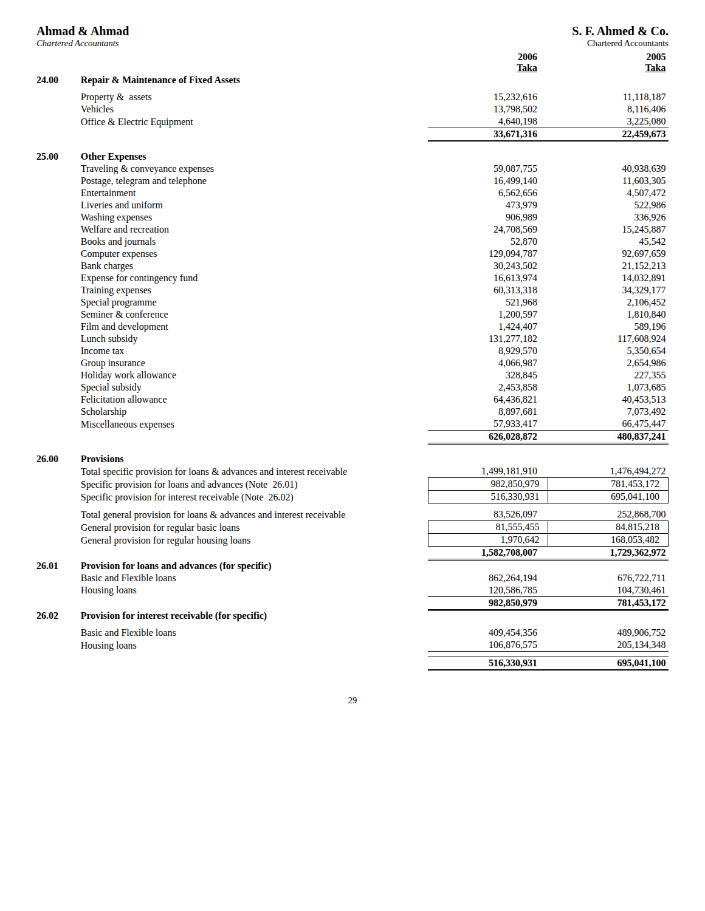Ahmad & Ahmad
Chartered Accountants
S. F. Ahmed & Co.
Chartered Accountants
| | | 2006 Taka | 2005 Taka |
| 24.00 | Repair & Maintenance of Fixed Assets | | |
| | Property & assets | 15,232,616 | 11,118,187 |
| | Vehicles | 13,798,502 | 8,116,406 |
| | Office & Electric Equipment | 4,640,198 | 3,225,080 |
| | | 33,671,316 | 22,459,673 |
| 25.00 | Other Expenses | | |
| | Traveling & conveyance expenses | 59,087,755 | 40,938,639 |
| | Postage, telegram and telephone | 16,499,140 | 11,603,305 |
| | Entertainment | 6,562,656 | 4,507,472 |
| | Liveries and uniform | 473,979 | 522,986 |
| | Washing expenses | 906,989 | 336,926 |
| | Welfare and recreation | 24,708,569 | 15,245,887 |
| | Books and journals | 52,870 | 45,542 |
| | Computer expenses | 129,094,787 | 92,697,659 |
| | Bank charges | 30,243,502 | 21,152,213 |
| | Expense for contingency fund | 16,613,974 | 14,032,891 |
| | Training expenses | 60,313,318 | 34,329,177 |
| | Special programme | 521,968 | 2,106,452 |
| | Seminer & conference | 1,200,597 | 1,810,840 |
| | Film and development | 1,424,407 | 589,196 |
| | Lunch subsidy | 131,277,182 | 117,608,924 |
| | Income tax | 8,929,570 | 5,350,654 |
| | Group insurance | 4,066,987 | 2,654,986 |
| | Holiday work allowance | 328,845 | 227,355 |
| | Special subsidy | 2,453,858 | 1,073,685 |
| | Felicitation allowance | 64,436,821 | 40,453,513 |
| | Scholarship | 8,897,681 | 7,073,492 |
| | Miscellaneous expenses | 57,933,417 | 66,475,447 |
| | | 626,028,872 | 480,837,241 |
| 26.00 | Provisions | | |
| | Total specific provision for loans & advances and interest receivable | 1,499,181,910 | 1,476,494,272 |
| | Specific provision for loans and advances (Note 26.01) | 982,850,979 | 781,453,172 |
| | Specific provision for interest receivable (Note 26.02) | 516,330,931 | 695,041,100 |
| | Total general provision for loans & advances and interest receivable | 83,526,097 | 252,868,700 |
| | General provision for regular basic loans | 81,555,455 | 84,815,218 |
| | General provision for regular housing loans | 1,970,642 | 168,053,482 |
| | | 1,582,708,007 | 1,729,362,972 |
| 26.01 | Provision for loans and advances (for specific) | | |
| | Basic and Flexible loans | 862,264,194 | 676,722,711 |
| | Housing loans | 120,586,785 | 104,730,461 |
| | | 982,850,979 | 781,453,172 |
| 26.02 | Provision for interest receivable (for specific) | | |
| | Basic and Flexible loans | 409,454,356 | 489,906,752 |
| | Housing loans | 106,876,575 | 205,134,348 |
| | | 516,330,931 | 695,041,100 |
29